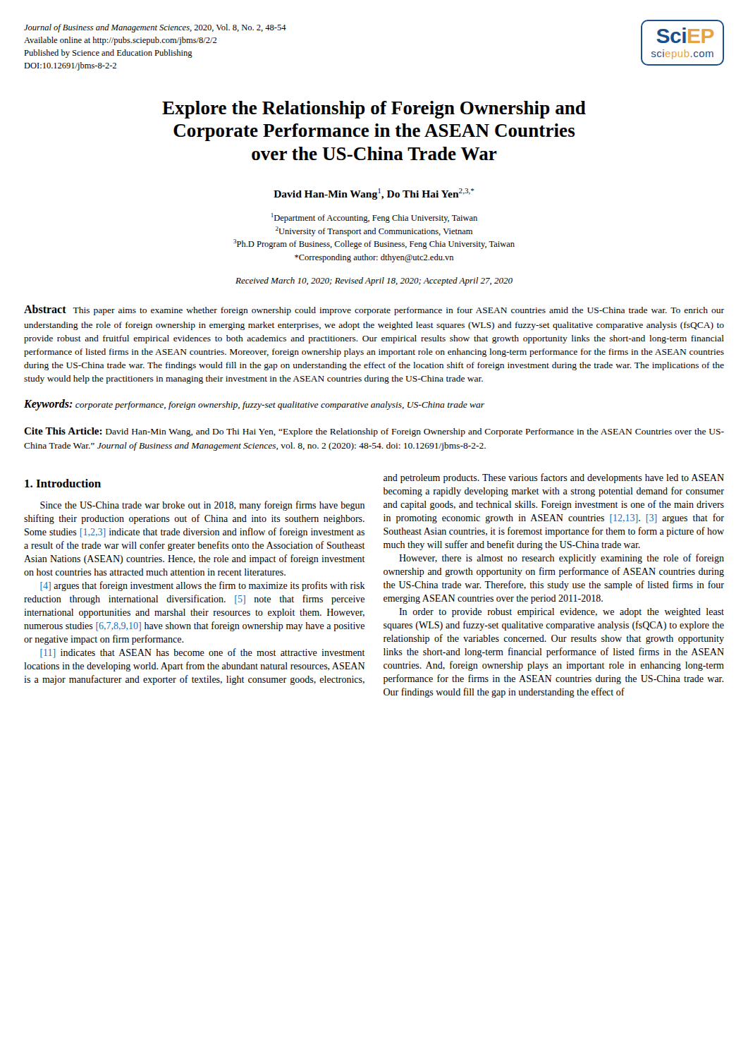Journal of Business and Management Sciences, 2020, Vol. 8, No. 2, 48-54 Available online at http://pubs.sciepub.com/jbms/8/2/2 Published by Science and Education Publishing DOI:10.12691/jbms-8-2-2
SciEP
sciepub.com
Explore the Relationship of Foreign Ownership and
Corporate Performance in the ASEAN Countries
over the US-China Trade War
David Han-Min Wang1, Do Thi Hai Yen2,3,*
1Department of Accounting, Feng Chia University, Taiwan
2University of Transport and Communications, Vietnam
3Ph.D Program of Business, College of Business, Feng Chia University, Taiwan
*Corresponding author: dthyen@utc2.edu.vn
Received March 10, 2020; Revised April 18, 2020; Accepted April 27, 2020
Abstract This paper aims to examine whether foreign ownership could improve corporate performance in four ASEAN countries amid the US-China trade war. To enrich our understanding the role of foreign ownership in emerging market enterprises, we adopt the weighted least squares (WLS) and fuzzy-set qualitative comparative analysis (fsQCA) to provide robust and fruitful empirical evidences to both academics and practitioners. Our empirical results show that growth opportunity links the short-and long-term financial performance of listed firms in the ASEAN countries. Moreover, foreign ownership plays an important role on enhancing long-term performance for the firms in the ASEAN countries during the US-China trade war. The findings would fill in the gap on understanding the effect of the location shift of foreign investment during the trade war. The implications of the study would help the practitioners in managing their investment in the ASEAN countries during the US-China trade war.
Keywords: corporate performance, foreign ownership, fuzzy-set qualitative comparative analysis, US-China trade war
Cite This Article: David Han-Min Wang, and Do Thi Hai Yen, “Explore the Relationship of Foreign Ownership and Corporate Performance in the ASEAN Countries over the US-China Trade War.” Journal of Business and Management Sciences, vol. 8, no. 2 (2020): 48-54. doi: 10.12691/jbms-8-2-2.
1. Introduction
Since the US-China trade war broke out in 2018, many foreign firms have begun shifting their production operations out of China and into its southern neighbors. Some studies [1,2,3] indicate that trade diversion and inflow of foreign investment as a result of the trade war will confer greater benefits onto the Association of Southeast Asian Nations (ASEAN) countries. Hence, the role and impact of foreign investment on host countries has attracted much attention in recent literatures.
[4] argues that foreign investment allows the firm to maximize its profits with risk reduction through international diversification. [5] note that firms perceive international opportunities and marshal their resources to exploit them. However, numerous studies [6,7,8,9,10] have shown that foreign ownership may have a positive or negative impact on firm performance.
[11] indicates that ASEAN has become one of the most attractive investment locations in the developing world. Apart from the abundant natural resources, ASEAN is a major manufacturer and exporter of textiles, light consumer goods, electronics, and petroleum products. These various factors and developments have led to ASEAN becoming a rapidly developing market with a strong potential demand for consumer and capital goods, and technical skills. Foreign investment is one of the main drivers in promoting economic growth in ASEAN countries [12,13]. [3] argues that for Southeast Asian countries, it is foremost importance for them to form a picture of how much they will suffer and benefit during the US-China trade war.
However, there is almost no research explicitly examining the role of foreign ownership and growth opportunity on firm performance of ASEAN countries during the US-China trade war. Therefore, this study use the sample of listed firms in four emerging ASEAN countries over the period 2011-2018.
In order to provide robust empirical evidence, we adopt the weighted least squares (WLS) and fuzzy-set qualitative comparative analysis (fsQCA) to explore the relationship of the variables concerned. Our results show that growth opportunity links the short-and long-term financial performance of listed firms in the ASEAN countries. And, foreign ownership plays an important role in enhancing long-term performance for the firms in the ASEAN countries during the US-China trade war. Our findings would fill the gap in understanding the effect of